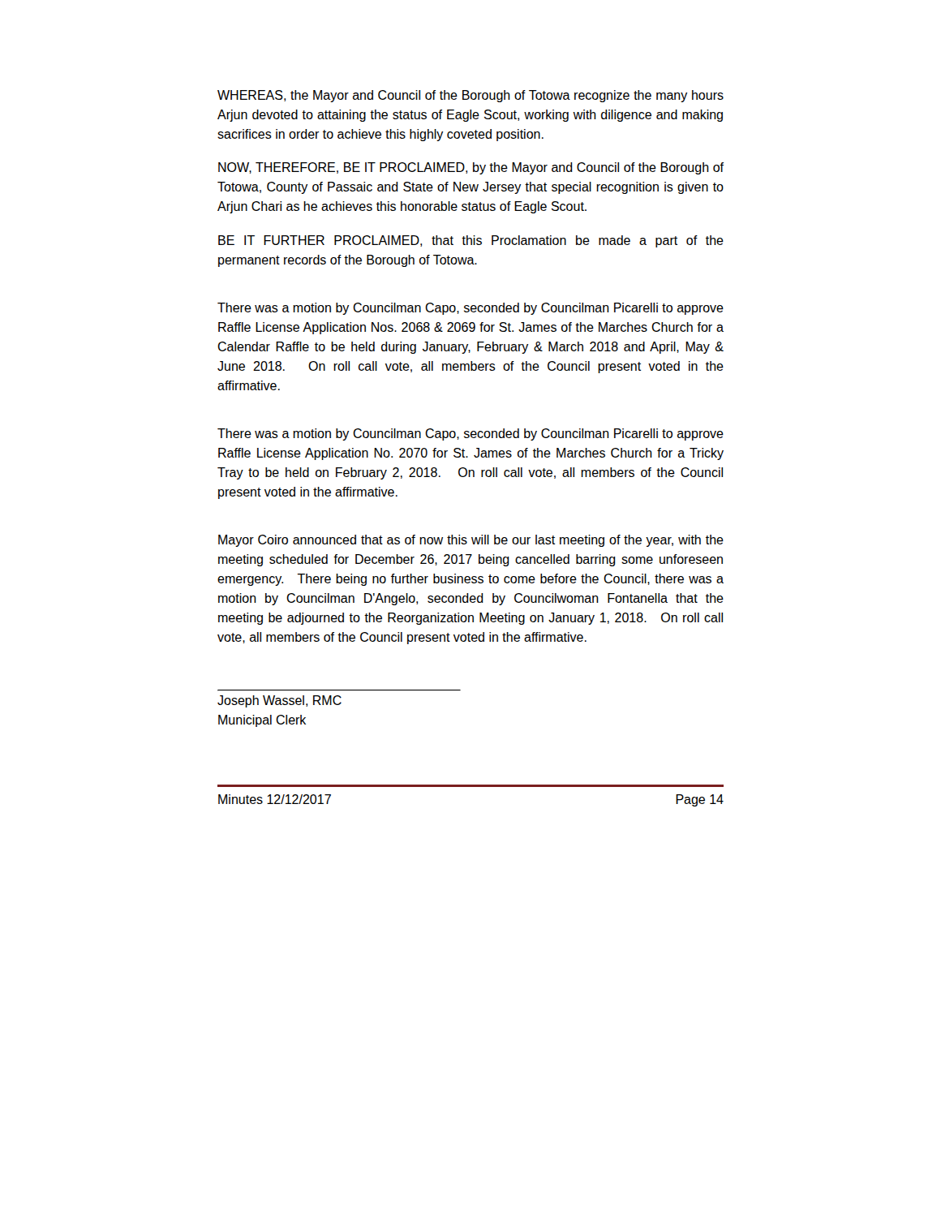WHEREAS, the Mayor and Council of the Borough of Totowa recognize the many hours Arjun devoted to attaining the status of Eagle Scout, working with diligence and making sacrifices in order to achieve this highly coveted position.
NOW, THEREFORE, BE IT PROCLAIMED, by the Mayor and Council of the Borough of Totowa, County of Passaic and State of New Jersey that special recognition is given to Arjun Chari as he achieves this honorable status of Eagle Scout.
BE IT FURTHER PROCLAIMED, that this Proclamation be made a part of the permanent records of the Borough of Totowa.
There was a motion by Councilman Capo, seconded by Councilman Picarelli to approve Raffle License Application Nos. 2068 & 2069 for St. James of the Marches Church for a Calendar Raffle to be held during January, February & March 2018 and April, May & June 2018. On roll call vote, all members of the Council present voted in the affirmative.
There was a motion by Councilman Capo, seconded by Councilman Picarelli to approve Raffle License Application No. 2070 for St. James of the Marches Church for a Tricky Tray to be held on February 2, 2018. On roll call vote, all members of the Council present voted in the affirmative.
Mayor Coiro announced that as of now this will be our last meeting of the year, with the meeting scheduled for December 26, 2017 being cancelled barring some unforeseen emergency. There being no further business to come before the Council, there was a motion by Councilman D'Angelo, seconded by Councilwoman Fontanella that the meeting be adjourned to the Reorganization Meeting on January 1, 2018. On roll call vote, all members of the Council present voted in the affirmative.
Joseph Wassel, RMC
Municipal Clerk
Minutes 12/12/2017 Page 14